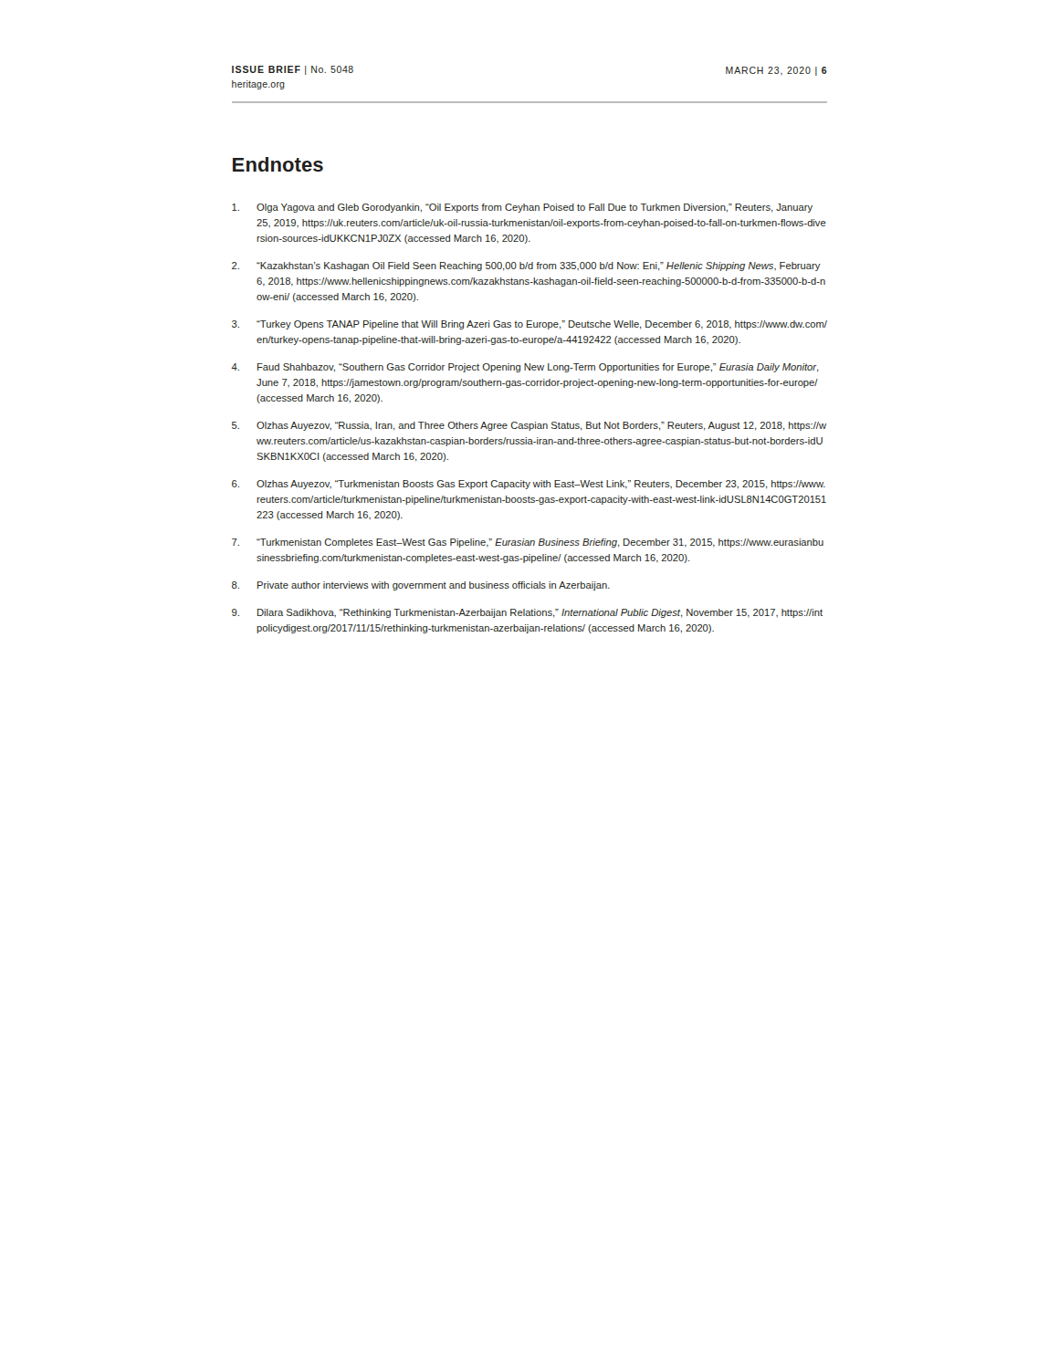ISSUE BRIEF | No. 5048 heritage.org
MARCH 23, 2020 | 6
Endnotes
Olga Yagova and Gleb Gorodyankin, “Oil Exports from Ceyhan Poised to Fall Due to Turkmen Diversion,” Reuters, January 25, 2019, https://uk.reuters.com/article/uk-oil-russia-turkmenistan/oil-exports-from-ceyhan-poised-to-fall-on-turkmen-flows-diversion-sources-idUKKCN1PJ0ZX (accessed March 16, 2020).
“Kazakhstan’s Kashagan Oil Field Seen Reaching 500,00 b/d from 335,000 b/d Now: Eni,” Hellenic Shipping News, February 6, 2018, https://www.hellenicshippingnews.com/kazakhstans-kashagan-oil-field-seen-reaching-500000-b-d-from-335000-b-d-now-eni/ (accessed March 16, 2020).
“Turkey Opens TANAP Pipeline that Will Bring Azeri Gas to Europe,” Deutsche Welle, December 6, 2018, https://www.dw.com/en/turkey-opens-tanap-pipeline-that-will-bring-azeri-gas-to-europe/a-44192422 (accessed March 16, 2020).
Faud Shahbazov, “Southern Gas Corridor Project Opening New Long-Term Opportunities for Europe,” Eurasia Daily Monitor, June 7, 2018, https://jamestown.org/program/southern-gas-corridor-project-opening-new-long-term-opportunities-for-europe/ (accessed March 16, 2020).
Olzhas Auyezov, “Russia, Iran, and Three Others Agree Caspian Status, But Not Borders,” Reuters, August 12, 2018, https://www.reuters.com/article/us-kazakhstan-caspian-borders/russia-iran-and-three-others-agree-caspian-status-but-not-borders-idUSKBN1KX0CI (accessed March 16, 2020).
Olzhas Auyezov, “Turkmenistan Boosts Gas Export Capacity with East–West Link,” Reuters, December 23, 2015, https://www.reuters.com/article/turkmenistan-pipeline/turkmenistan-boosts-gas-export-capacity-with-east-west-link-idUSL8N14C0GT20151223 (accessed March 16, 2020).
“Turkmenistan Completes East–West Gas Pipeline,” Eurasian Business Briefing, December 31, 2015, https://www.eurasianbusinessbriefing.com/turkmenistan-completes-east-west-gas-pipeline/ (accessed March 16, 2020).
Private author interviews with government and business officials in Azerbaijan.
Dilara Sadikhova, “Rethinking Turkmenistan-Azerbaijan Relations,” International Public Digest, November 15, 2017, https://intpolicydigest.org/2017/11/15/rethinking-turkmenistan-azerbaijan-relations/ (accessed March 16, 2020).